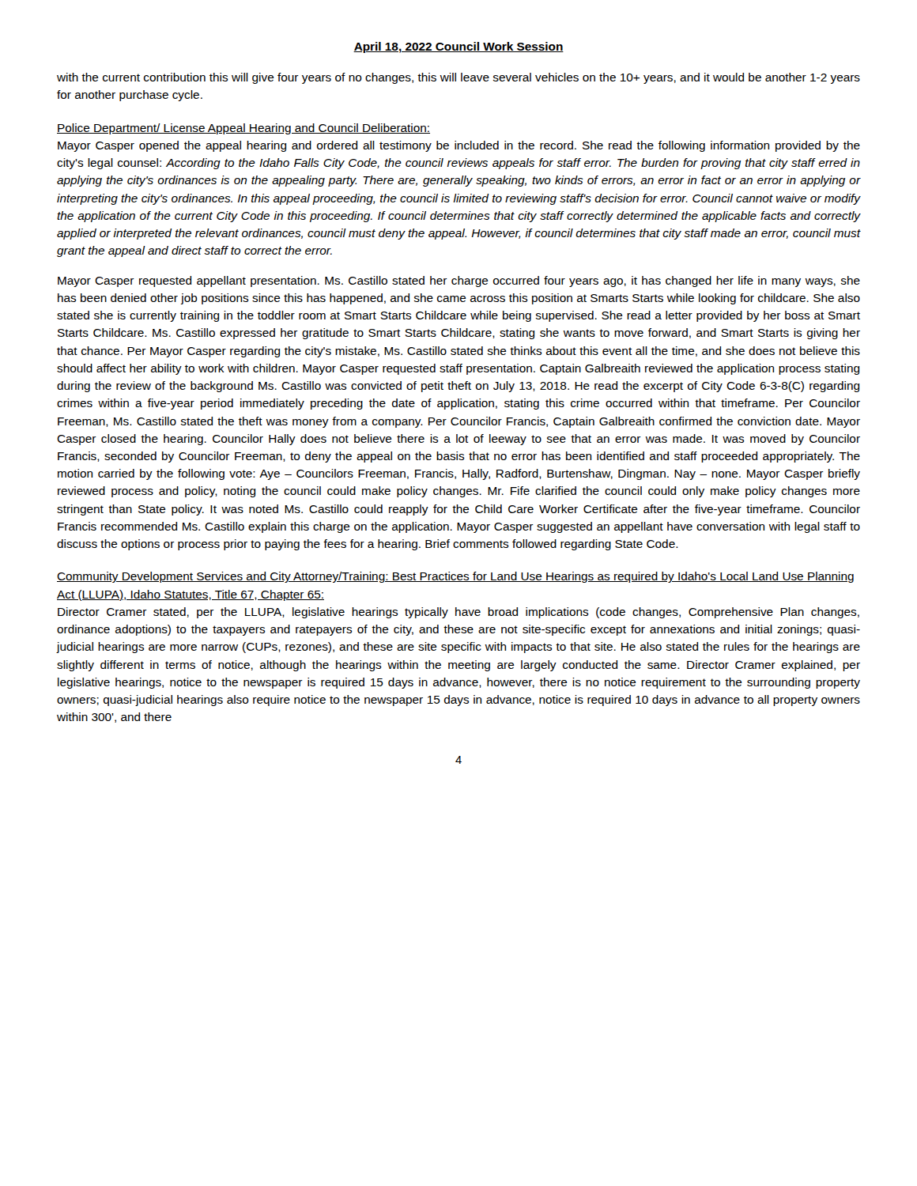April 18, 2022 Council Work Session
with the current contribution this will give four years of no changes, this will leave several vehicles on the 10+ years, and it would be another 1-2 years for another purchase cycle.
Police Department/ License Appeal Hearing and Council Deliberation:
Mayor Casper opened the appeal hearing and ordered all testimony be included in the record. She read the following information provided by the city's legal counsel: According to the Idaho Falls City Code, the council reviews appeals for staff error. The burden for proving that city staff erred in applying the city's ordinances is on the appealing party. There are, generally speaking, two kinds of errors, an error in fact or an error in applying or interpreting the city's ordinances. In this appeal proceeding, the council is limited to reviewing staff's decision for error. Council cannot waive or modify the application of the current City Code in this proceeding. If council determines that city staff correctly determined the applicable facts and correctly applied or interpreted the relevant ordinances, council must deny the appeal. However, if council determines that city staff made an error, council must grant the appeal and direct staff to correct the error.
Mayor Casper requested appellant presentation. Ms. Castillo stated her charge occurred four years ago, it has changed her life in many ways, she has been denied other job positions since this has happened, and she came across this position at Smarts Starts while looking for childcare. She also stated she is currently training in the toddler room at Smart Starts Childcare while being supervised. She read a letter provided by her boss at Smart Starts Childcare. Ms. Castillo expressed her gratitude to Smart Starts Childcare, stating she wants to move forward, and Smart Starts is giving her that chance. Per Mayor Casper regarding the city's mistake, Ms. Castillo stated she thinks about this event all the time, and she does not believe this should affect her ability to work with children. Mayor Casper requested staff presentation. Captain Galbreaith reviewed the application process stating during the review of the background Ms. Castillo was convicted of petit theft on July 13, 2018. He read the excerpt of City Code 6-3-8(C) regarding crimes within a five-year period immediately preceding the date of application, stating this crime occurred within that timeframe. Per Councilor Freeman, Ms. Castillo stated the theft was money from a company. Per Councilor Francis, Captain Galbreaith confirmed the conviction date. Mayor Casper closed the hearing. Councilor Hally does not believe there is a lot of leeway to see that an error was made. It was moved by Councilor Francis, seconded by Councilor Freeman, to deny the appeal on the basis that no error has been identified and staff proceeded appropriately. The motion carried by the following vote: Aye – Councilors Freeman, Francis, Hally, Radford, Burtenshaw, Dingman. Nay – none. Mayor Casper briefly reviewed process and policy, noting the council could make policy changes. Mr. Fife clarified the council could only make policy changes more stringent than State policy. It was noted Ms. Castillo could reapply for the Child Care Worker Certificate after the five-year timeframe. Councilor Francis recommended Ms. Castillo explain this charge on the application. Mayor Casper suggested an appellant have conversation with legal staff to discuss the options or process prior to paying the fees for a hearing. Brief comments followed regarding State Code.
Community Development Services and City Attorney/Training: Best Practices for Land Use Hearings as required by Idaho's Local Land Use Planning Act (LLUPA), Idaho Statutes, Title 67, Chapter 65:
Director Cramer stated, per the LLUPA, legislative hearings typically have broad implications (code changes, Comprehensive Plan changes, ordinance adoptions) to the taxpayers and ratepayers of the city, and these are not site-specific except for annexations and initial zonings; quasi-judicial hearings are more narrow (CUPs, rezones), and these are site specific with impacts to that site. He also stated the rules for the hearings are slightly different in terms of notice, although the hearings within the meeting are largely conducted the same. Director Cramer explained, per legislative hearings, notice to the newspaper is required 15 days in advance, however, there is no notice requirement to the surrounding property owners; quasi-judicial hearings also require notice to the newspaper 15 days in advance, notice is required 10 days in advance to all property owners within 300', and there
4